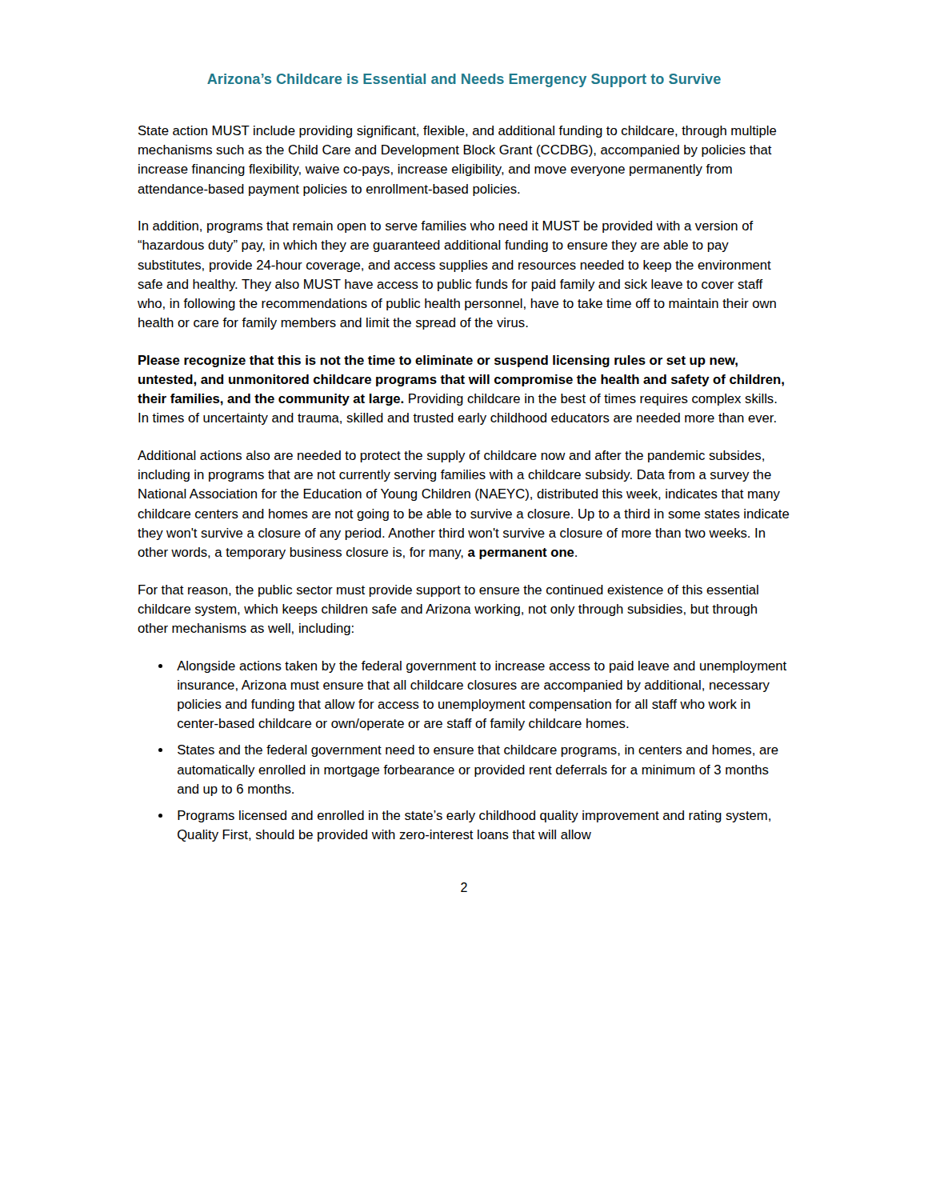Arizona’s Childcare is Essential and Needs Emergency Support to Survive
State action MUST include providing significant, flexible, and additional funding to childcare, through multiple mechanisms such as the Child Care and Development Block Grant (CCDBG), accompanied by policies that increase financing flexibility, waive co-pays, increase eligibility, and move everyone permanently from attendance-based payment policies to enrollment-based policies.
In addition, programs that remain open to serve families who need it MUST be provided with a version of “hazardous duty” pay, in which they are guaranteed additional funding to ensure they are able to pay substitutes, provide 24-hour coverage, and access supplies and resources needed to keep the environment safe and healthy. They also MUST have access to public funds for paid family and sick leave to cover staff who, in following the recommendations of public health personnel, have to take time off to maintain their own health or care for family members and limit the spread of the virus.
Please recognize that this is not the time to eliminate or suspend licensing rules or set up new, untested, and unmonitored childcare programs that will compromise the health and safety of children, their families, and the community at large. Providing childcare in the best of times requires complex skills. In times of uncertainty and trauma, skilled and trusted early childhood educators are needed more than ever.
Additional actions also are needed to protect the supply of childcare now and after the pandemic subsides, including in programs that are not currently serving families with a childcare subsidy. Data from a survey the National Association for the Education of Young Children (NAEYC), distributed this week, indicates that many childcare centers and homes are not going to be able to survive a closure. Up to a third in some states indicate they won't survive a closure of any period. Another third won't survive a closure of more than two weeks. In other words, a temporary business closure is, for many, a permanent one.
For that reason, the public sector must provide support to ensure the continued existence of this essential childcare system, which keeps children safe and Arizona working, not only through subsidies, but through other mechanisms as well, including:
Alongside actions taken by the federal government to increase access to paid leave and unemployment insurance, Arizona must ensure that all childcare closures are accompanied by additional, necessary policies and funding that allow for access to unemployment compensation for all staff who work in center-based childcare or own/operate or are staff of family childcare homes.
States and the federal government need to ensure that childcare programs, in centers and homes, are automatically enrolled in mortgage forbearance or provided rent deferrals for a minimum of 3 months and up to 6 months.
Programs licensed and enrolled in the state’s early childhood quality improvement and rating system, Quality First, should be provided with zero-interest loans that will allow
2